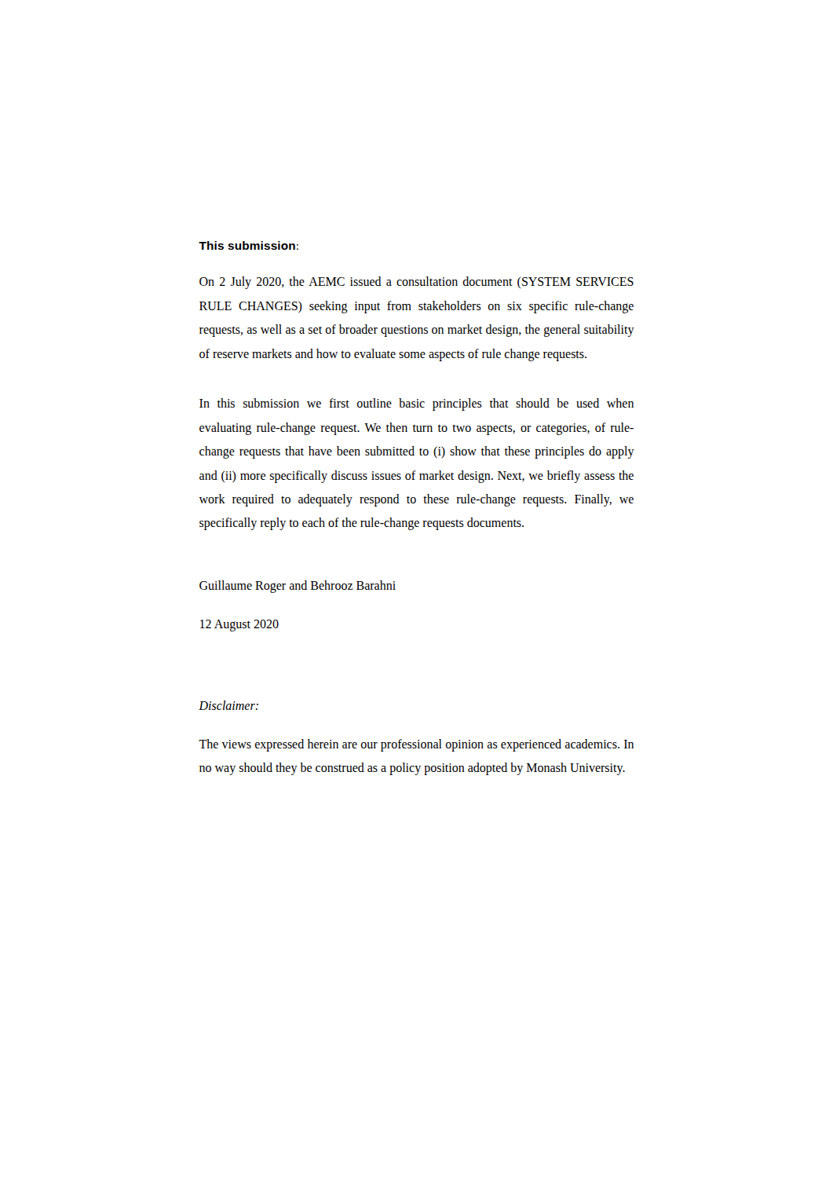This submission:
On 2 July 2020, the AEMC issued a consultation document (SYSTEM SERVICES RULE CHANGES) seeking input from stakeholders on six specific rule-change requests, as well as a set of broader questions on market design, the general suitability of reserve markets and how to evaluate some aspects of rule change requests.
In this submission we first outline basic principles that should be used when evaluating rule-change request. We then turn to two aspects, or categories, of rule-change requests that have been submitted to (i) show that these principles do apply and (ii) more specifically discuss issues of market design. Next, we briefly assess the work required to adequately respond to these rule-change requests. Finally, we specifically reply to each of the rule-change requests documents.
Guillaume Roger and Behrooz Barahni
12 August 2020
Disclaimer:
The views expressed herein are our professional opinion as experienced academics. In no way should they be construed as a policy position adopted by Monash University.